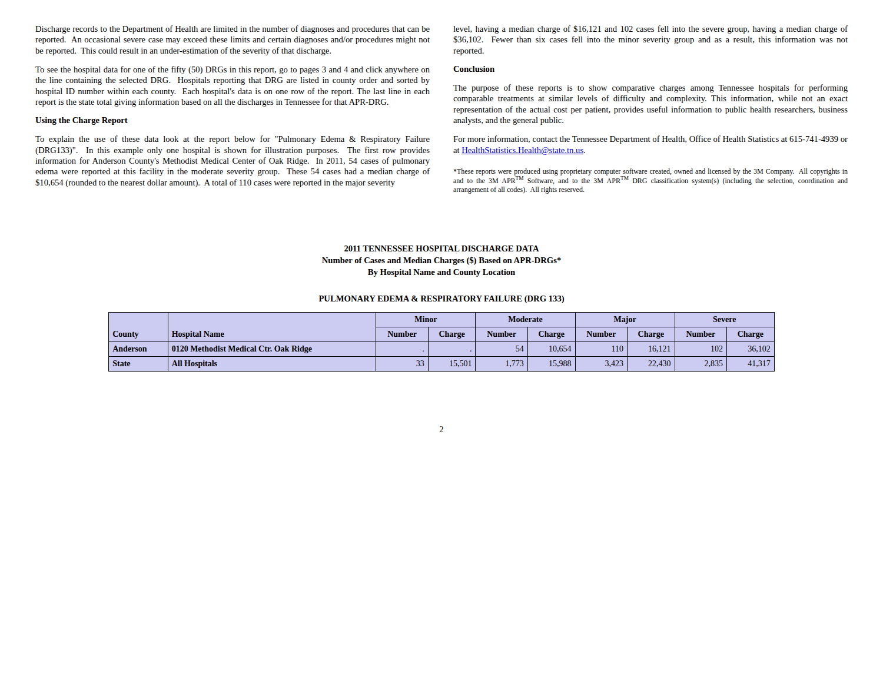Discharge records to the Department of Health are limited in the number of diagnoses and procedures that can be reported. An occasional severe case may exceed these limits and certain diagnoses and/or procedures might not be reported. This could result in an under-estimation of the severity of that discharge.
To see the hospital data for one of the fifty (50) DRGs in this report, go to pages 3 and 4 and click anywhere on the line containing the selected DRG. Hospitals reporting that DRG are listed in county order and sorted by hospital ID number within each county. Each hospital's data is on one row of the report. The last line in each report is the state total giving information based on all the discharges in Tennessee for that APR-DRG.
Using the Charge Report
To explain the use of these data look at the report below for "Pulmonary Edema & Respiratory Failure (DRG133)". In this example only one hospital is shown for illustration purposes. The first row provides information for Anderson County's Methodist Medical Center of Oak Ridge. In 2011, 54 cases of pulmonary edema were reported at this facility in the moderate severity group. These 54 cases had a median charge of $10,654 (rounded to the nearest dollar amount). A total of 110 cases were reported in the major severity
level, having a median charge of $16,121 and 102 cases fell into the severe group, having a median charge of $36,102. Fewer than six cases fell into the minor severity group and as a result, this information was not reported.
Conclusion
The purpose of these reports is to show comparative charges among Tennessee hospitals for performing comparable treatments at similar levels of difficulty and complexity. This information, while not an exact representation of the actual cost per patient, provides useful information to public health researchers, business analysts, and the general public.
For more information, contact the Tennessee Department of Health, Office of Health Statistics at 615-741-4939 or at HealthStatistics.Health@state.tn.us.
*These reports were produced using proprietary computer software created, owned and licensed by the 3M Company. All copyrights in and to the 3M APRTM Software, and to the 3M APRTM DRG classification system(s) (including the selection, coordination and arrangement of all codes). All rights reserved.
2011 TENNESSEE HOSPITAL DISCHARGE DATA
Number of Cases and Median Charges ($) Based on APR-DRGs*
By Hospital Name and County Location
PULMONARY EDEMA & RESPIRATORY FAILURE (DRG 133)
| County | Hospital Name | Minor | Moderate | Major | Severe |
| --- | --- | --- | --- | --- | --- |
| Number | Charge | Number | Charge | Number | Charge | Number | Charge |
| Anderson | 0120 Methodist Medical Ctr. Oak Ridge | . | . | 54 | 10,654 | 110 | 16,121 | 102 | 36,102 |
| State | All Hospitals | 33 | 15,501 | 1,773 | 15,988 | 3,423 | 22,430 | 2,835 | 41,317 |
2